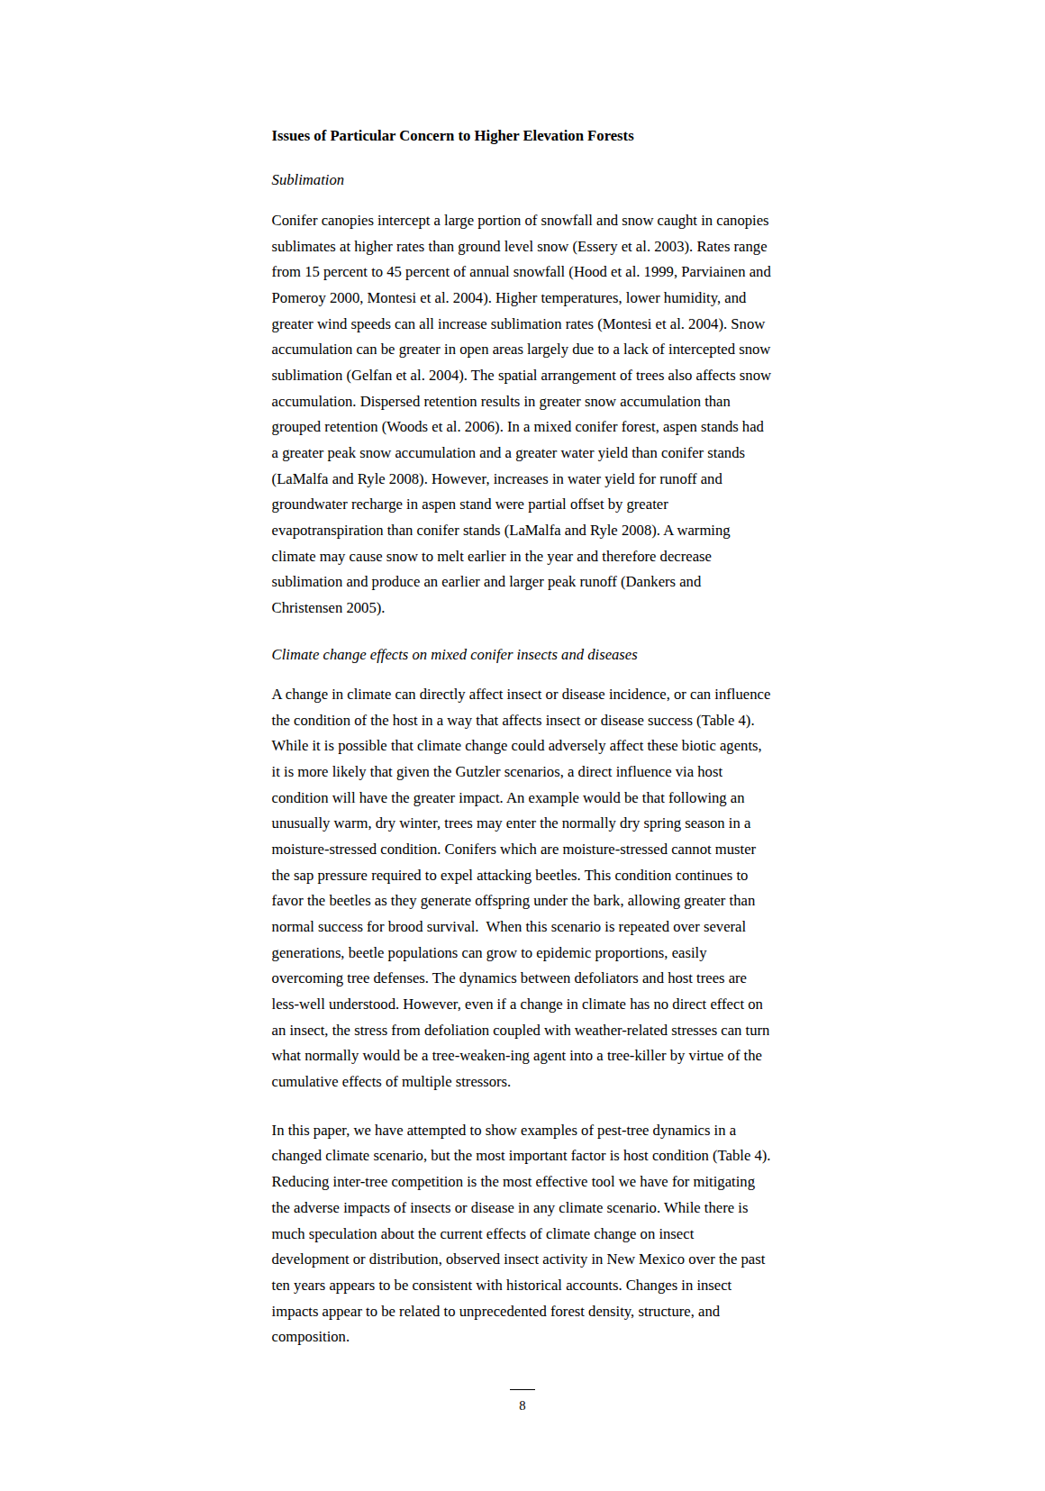Issues of Particular Concern to Higher Elevation Forests
Sublimation
Conifer canopies intercept a large portion of snowfall and snow caught in canopies sublimates at higher rates than ground level snow (Essery et al. 2003). Rates range from 15 percent to 45 percent of annual snowfall (Hood et al. 1999, Parviainen and Pomeroy 2000, Montesi et al. 2004). Higher temperatures, lower humidity, and greater wind speeds can all increase sublimation rates (Montesi et al. 2004). Snow accumulation can be greater in open areas largely due to a lack of intercepted snow sublimation (Gelfan et al. 2004). The spatial arrangement of trees also affects snow accumulation. Dispersed retention results in greater snow accumulation than grouped retention (Woods et al. 2006). In a mixed conifer forest, aspen stands had a greater peak snow accumulation and a greater water yield than conifer stands (LaMalfa and Ryle 2008). However, increases in water yield for runoff and groundwater recharge in aspen stand were partial offset by greater evapotranspiration than conifer stands (LaMalfa and Ryle 2008). A warming climate may cause snow to melt earlier in the year and therefore decrease sublimation and produce an earlier and larger peak runoff (Dankers and Christensen 2005).
Climate change effects on mixed conifer insects and diseases
A change in climate can directly affect insect or disease incidence, or can influence the condition of the host in a way that affects insect or disease success (Table 4). While it is possible that climate change could adversely affect these biotic agents, it is more likely that given the Gutzler scenarios, a direct influence via host condition will have the greater impact. An example would be that following an unusually warm, dry winter, trees may enter the normally dry spring season in a moisture-stressed condition. Conifers which are moisture-stressed cannot muster the sap pressure required to expel attacking beetles. This condition continues to favor the beetles as they generate offspring under the bark, allowing greater than normal success for brood survival. When this scenario is repeated over several generations, beetle populations can grow to epidemic proportions, easily overcoming tree defenses. The dynamics between defoliators and host trees are less-well understood. However, even if a change in climate has no direct effect on an insect, the stress from defoliation coupled with weather-related stresses can turn what normally would be a tree-weaken-ing agent into a tree-killer by virtue of the cumulative effects of multiple stressors.
In this paper, we have attempted to show examples of pest-tree dynamics in a changed climate scenario, but the most important factor is host condition (Table 4). Reducing inter-tree competition is the most effective tool we have for mitigating the adverse impacts of insects or disease in any climate scenario. While there is much speculation about the current effects of climate change on insect development or distribution, observed insect activity in New Mexico over the past ten years appears to be consistent with historical accounts. Changes in insect impacts appear to be related to unprecedented forest density, structure, and composition.
8